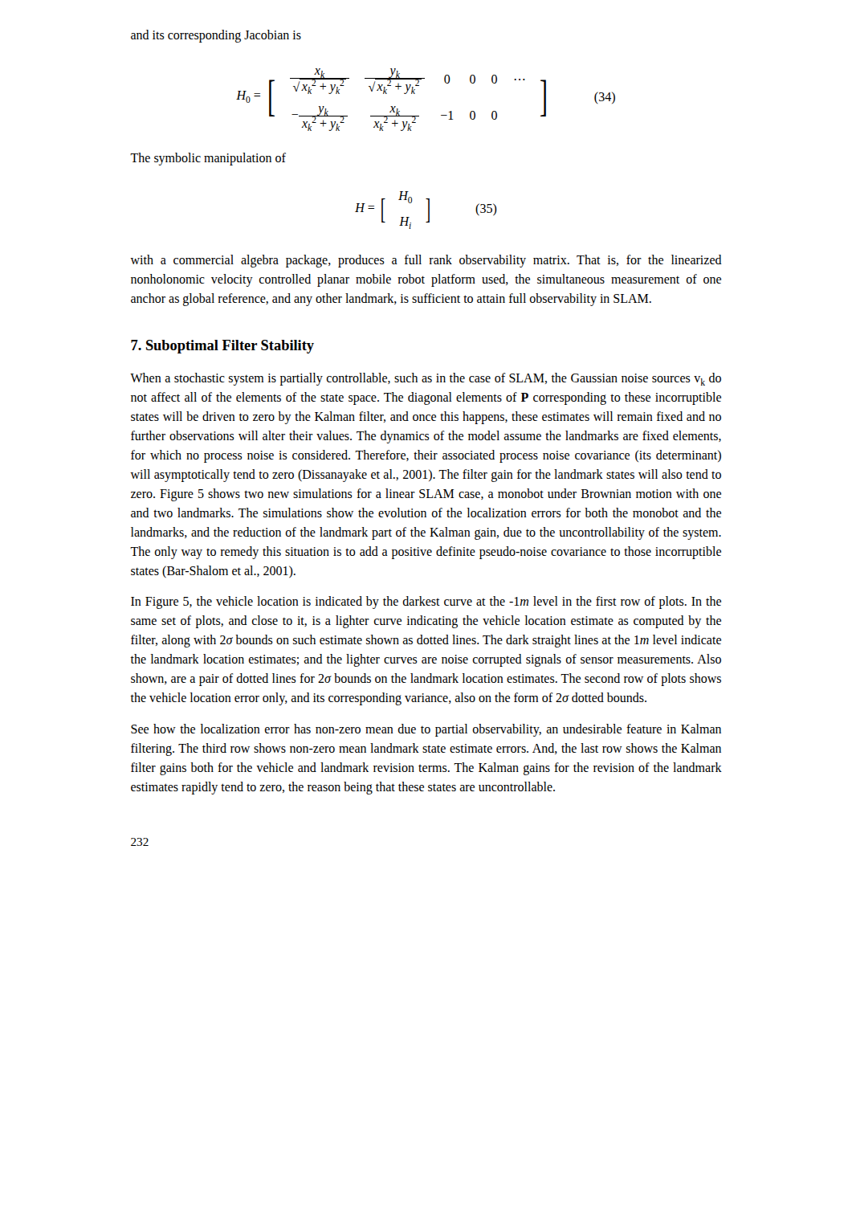and its corresponding Jacobian is
H0 = [
| x k √ x k 2 + y k 2 | y k √ x k 2 + y k 2 | 0 | 0 | 0 | ⋯ |
| − y k x k 2 + y k 2 | x k x k 2 + y k 2 | −1 | 0 | 0 | |
]
(34)
The symbolic manipulation of
H = [
| H 0 |
| H i |
]
(35)
with a commercial algebra package, produces a full rank observability matrix. That is, for the linearized nonholonomic velocity controlled planar mobile robot platform used, the simultaneous measurement of one anchor as global reference, and any other landmark, is sufficient to attain full observability in SLAM.
7. Suboptimal Filter Stability
When a stochastic system is partially controllable, such as in the case of SLAM, the Gaussian noise sources vk do not affect all of the elements of the state space. The diagonal elements of P corresponding to these incorruptible states will be driven to zero by the Kalman filter, and once this happens, these estimates will remain fixed and no further observations will alter their values. The dynamics of the model assume the landmarks are fixed elements, for which no process noise is considered. Therefore, their associated process noise covariance (its determinant) will asymptotically tend to zero (Dissanayake et al., 2001). The filter gain for the landmark states will also tend to zero. Figure 5 shows two new simulations for a linear SLAM case, a monobot under Brownian motion with one and two landmarks. The simulations show the evolution of the localization errors for both the monobot and the landmarks, and the reduction of the landmark part of the Kalman gain, due to the uncontrollability of the system. The only way to remedy this situation is to add a positive definite pseudo-noise covariance to those incorruptible states (Bar-Shalom et al., 2001).
In Figure 5, the vehicle location is indicated by the darkest curve at the -1m level in the first row of plots. In the same set of plots, and close to it, is a lighter curve indicating the vehicle location estimate as computed by the filter, along with 2σ bounds on such estimate shown as dotted lines. The dark straight lines at the 1m level indicate the landmark location estimates; and the lighter curves are noise corrupted signals of sensor measurements. Also shown, are a pair of dotted lines for 2σ bounds on the landmark location estimates. The second row of plots shows the vehicle location error only, and its corresponding variance, also on the form of 2σ dotted bounds.
See how the localization error has non-zero mean due to partial observability, an undesirable feature in Kalman filtering. The third row shows non-zero mean landmark state estimate errors. And, the last row shows the Kalman filter gains both for the vehicle and landmark revision terms. The Kalman gains for the revision of the landmark estimates rapidly tend to zero, the reason being that these states are uncontrollable.
232